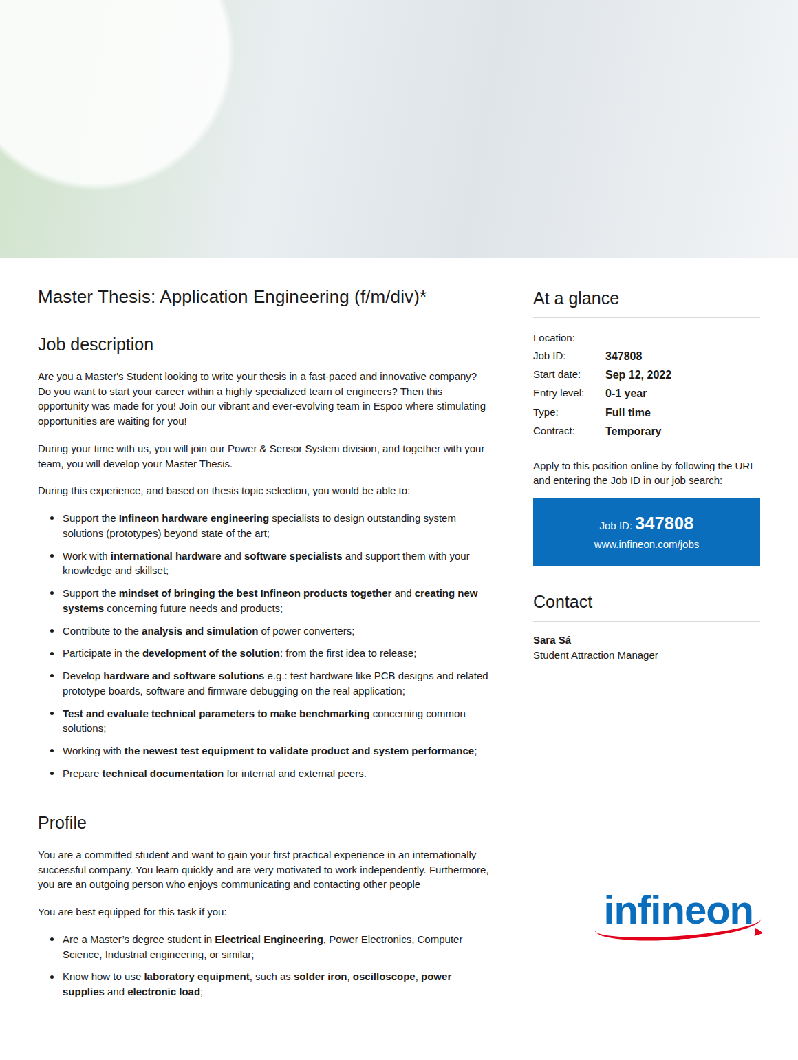Master Thesis: Application Engineering (f/m/div)*
Job description
Are you a Master's Student looking to write your thesis in a fast-paced and innovative company? Do you want to start your career within a highly specialized team of engineers? Then this opportunity was made for you! Join our vibrant and ever-evolving team in Espoo where stimulating opportunities are waiting for you!
During your time with us, you will join our Power & Sensor System division, and together with your team, you will develop your Master Thesis.
During this experience, and based on thesis topic selection, you would be able to:
Support the Infineon hardware engineering specialists to design outstanding system solutions (prototypes) beyond state of the art;
Work with international hardware and software specialists and support them with your knowledge and skillset;
Support the mindset of bringing the best Infineon products together and creating new systems concerning future needs and products;
Contribute to the analysis and simulation of power converters;
Participate in the development of the solution: from the first idea to release;
Develop hardware and software solutions e.g.: test hardware like PCB designs and related prototype boards, software and firmware debugging on the real application;
Test and evaluate technical parameters to make benchmarking concerning common solutions;
Working with the newest test equipment to validate product and system performance;
Prepare technical documentation for internal and external peers.
Profile
You are a committed student and want to gain your first practical experience in an internationally successful company. You learn quickly and are very motivated to work independently. Furthermore, you are an outgoing person who enjoys communicating and contacting other people
You are best equipped for this task if you:
Are a Master’s degree student in Electrical Engineering, Power Electronics, Computer Science, Industrial engineering, or similar;
Know how to use laboratory equipment, such as solder iron, oscilloscope, power supplies and electronic load;
At a glance
| Location: | |
| Job ID: | 347808 |
| Start date: | Sep 12, 2022 |
| Entry level: | 0-1 year |
| Type: | Full time |
| Contract: | Temporary |
Apply to this position online by following the URL and entering the Job ID in our job search:
Job ID: 347808
www.infineon.com/jobs
Contact
Sara Sá
Student Attraction Manager
infineon